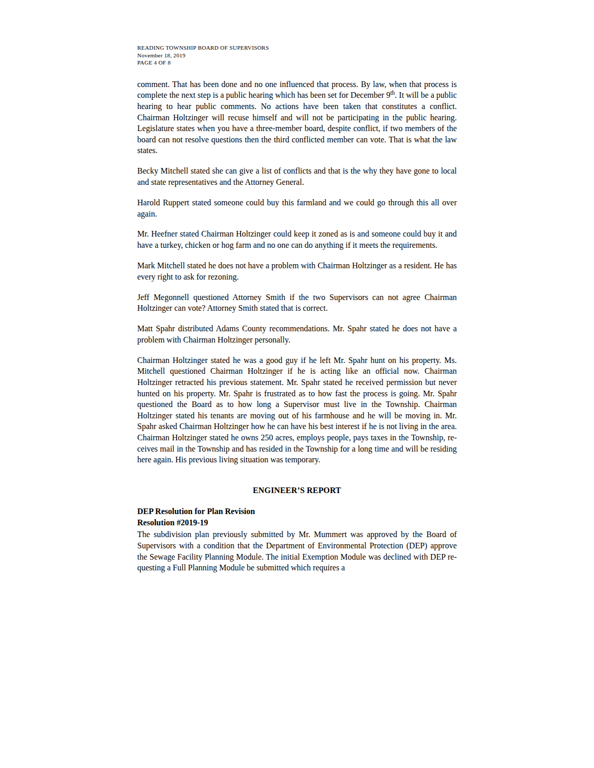Reading Township Board of Supervisors
November 18, 2019
PAGE 4 OF 8
comment. That has been done and no one influenced that process. By law, when that process is complete the next step is a public hearing which has been set for December 9th. It will be a public hearing to hear public comments. No actions have been taken that constitutes a conflict. Chairman Holtzinger will recuse himself and will not be participating in the public hearing. Legislature states when you have a three-member board, despite conflict, if two members of the board can not resolve questions then the third conflicted member can vote. That is what the law states.
Becky Mitchell stated she can give a list of conflicts and that is the why they have gone to local and state representatives and the Attorney General.
Harold Ruppert stated someone could buy this farmland and we could go through this all over again.
Mr. Heefner stated Chairman Holtzinger could keep it zoned as is and someone could buy it and have a turkey, chicken or hog farm and no one can do anything if it meets the requirements.
Mark Mitchell stated he does not have a problem with Chairman Holtzinger as a resident. He has every right to ask for rezoning.
Jeff Megonnell questioned Attorney Smith if the two Supervisors can not agree Chairman Holtzinger can vote? Attorney Smith stated that is correct.
Matt Spahr distributed Adams County recommendations. Mr. Spahr stated he does not have a problem with Chairman Holtzinger personally.
Chairman Holtzinger stated he was a good guy if he left Mr. Spahr hunt on his property. Ms. Mitchell questioned Chairman Holtzinger if he is acting like an official now. Chairman Holtzinger retracted his previous statement. Mr. Spahr stated he received permission but never hunted on his property. Mr. Spahr is frustrated as to how fast the process is going. Mr. Spahr questioned the Board as to how long a Supervisor must live in the Township. Chairman Holtzinger stated his tenants are moving out of his farmhouse and he will be moving in. Mr. Spahr asked Chairman Holtzinger how he can have his best interest if he is not living in the area. Chairman Holtzinger stated he owns 250 acres, employs people, pays taxes in the Township, receives mail in the Township and has resided in the Township for a long time and will be residing here again. His previous living situation was temporary.
Engineer’s Report
DEP Resolution for Plan Revision
Resolution #2019-19
The subdivision plan previously submitted by Mr. Mummert was approved by the Board of Supervisors with a condition that the Department of Environmental Protection (DEP) approve the Sewage Facility Planning Module. The initial Exemption Module was declined with DEP requesting a Full Planning Module be submitted which requires a